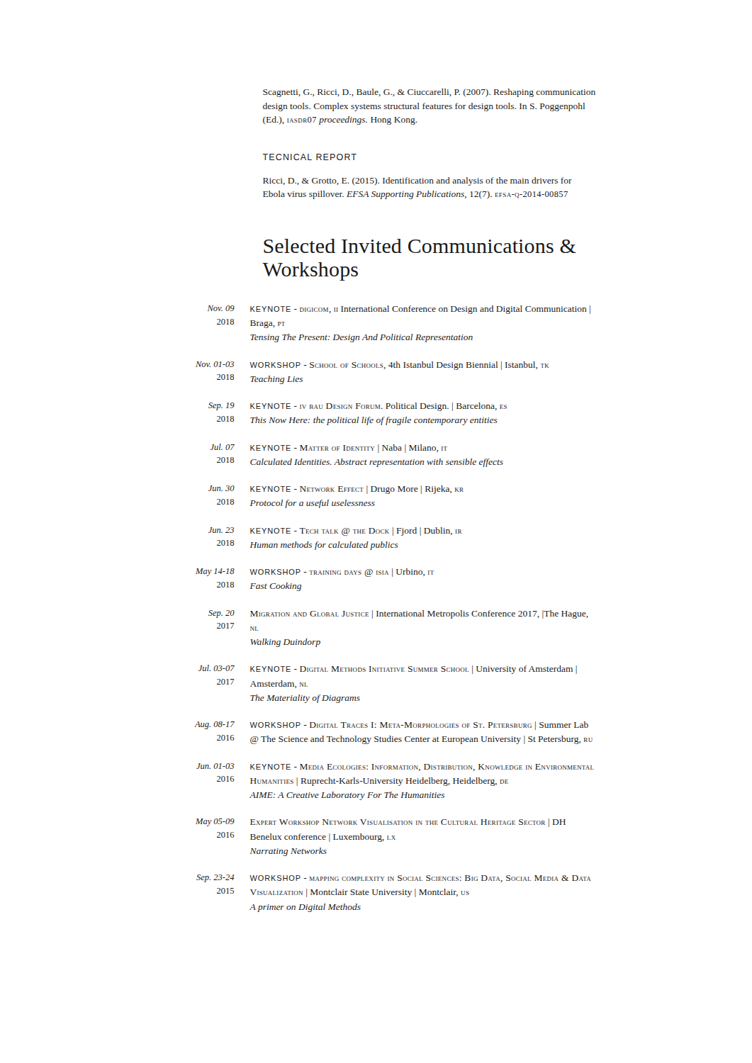Scagnetti, G., Ricci, D., Baule, G., & Ciuccarelli, P. (2007). Reshaping communication design tools. Complex systems structural features for design tools. In S. Poggenpohl (Ed.), iasdr07 proceedings. Hong Kong.
Tecnical Report
Ricci, D., & Grotto, E. (2015). Identification and analysis of the main drivers for Ebola virus spillover. EFSA Supporting Publications, 12(7). efsa-q-2014-00857
Selected Invited Communications & Workshops
| Nov. 09 2018 | keynote - digicom , ii International Conference on Design and Digital Communication / Braga, pt Tensing The Present: Design And Political Representation |
| Nov. 01-03 2018 | workshop - School of Schools , 4th Istanbul Design Biennial / Istanbul, tk Teaching Lies |
| Sep. 19 2018 | keynote - iv bau Design Forum . Political Design. / Barcelona, es This Now Here: the political life of fragile contemporary entities |
| Jul. 07 2018 | keynote - Matter of Identity / Naba / Milano, it Calculated Identities. Abstract representation with sensible effects |
| Jun. 30 2018 | keynote - Network Effect / Drugo More / Rijeka, kr Protocol for a useful uselessness |
| Jun. 23 2018 | keynote - Tech talk @ the Dock / Fjord / Dublin, ir Human methods for calculated publics |
| May 14-18 2018 | workshop - training days @ isia / Urbino, it Fast Cooking |
| Sep. 20 2017 | Migration and Global Justice / International Metropolis Conference 2017, /The Hague, nl Walking Duindorp |
| Jul. 03-07 2017 | keynote - Digital Methods Initiative Summer School / University of Amsterdam / Amsterdam, nl The Materiality of Diagrams |
| Aug. 08-17 2016 | workshop - Digital Traces I: Meta-Morphologies of St. Petersburg / Summer Lab @ The Science and Technology Studies Center at European University / St Petersburg, ru |
| Jun. 01-03 2016 | keynote - Media Ecologies: Information, Distribution, Knowledge in Environmental Humanities / Ruprecht-Karls-University Heidelberg, Heidelberg, de AIME: A Creative Laboratory For The Humanities |
| May 05-09 2016 | Expert Workshop Network Visualisation in the Cultural Heritage Sector / DH Benelux conference / Luxembourg, lx Narrating Networks |
| Sep. 23-24 2015 | workshop - mapping complexity in Social Sciences: Big Data, Social Media & Data Visualization / Montclair State University / Montclair, us A primer on Digital Methods |